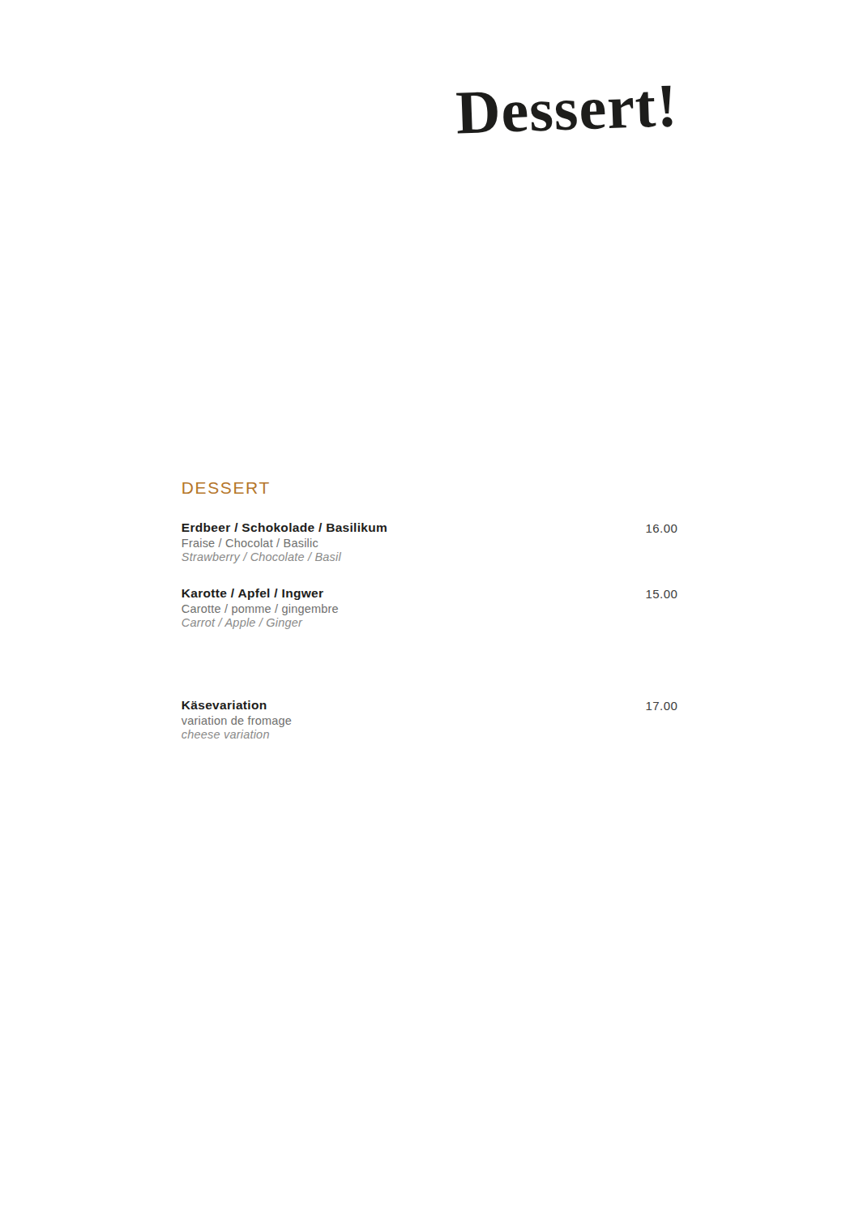Dessert!
Dessert
Erdbeer / Schokolade / Basilikum
Fraise / Chocolat / Basilic
Strawberry / Chocolate / Basil
16.00
Karotte / Apfel / Ingwer
Carotte / pomme / gingembre
Carrot / Apple / Ginger
15.00
Käsevariation
variation de fromage
cheese variation
17.00